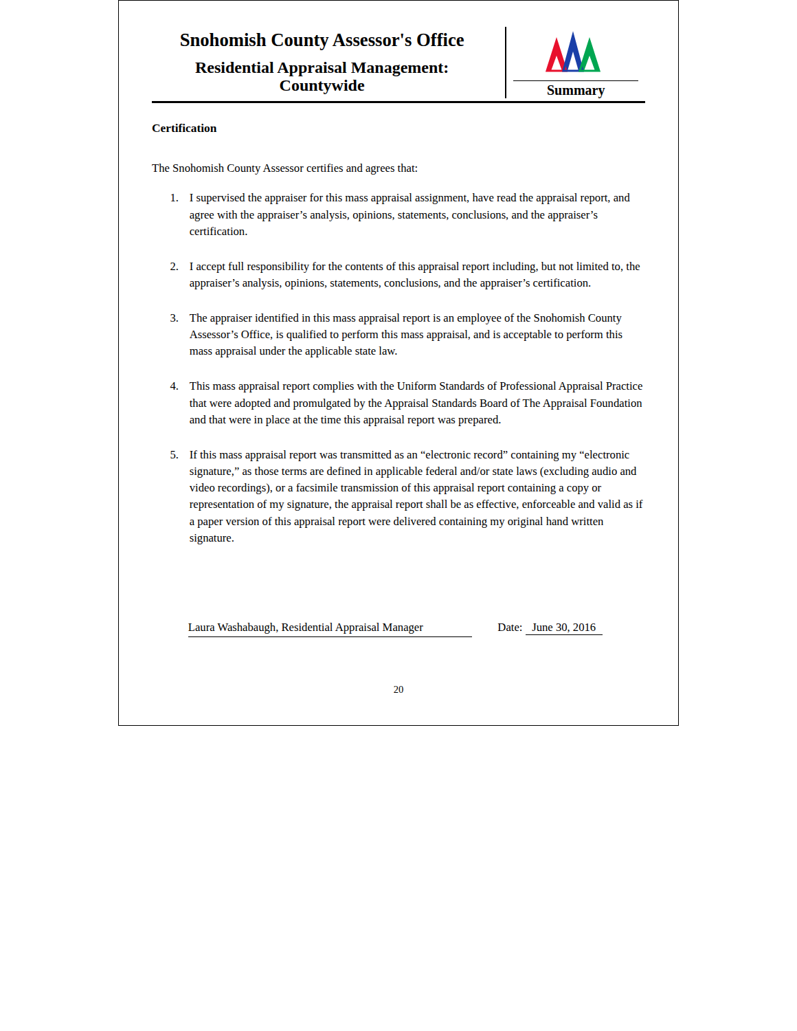Snohomish County Assessor's Office
Residential Appraisal Management: Countywide
Summary
Certification
The Snohomish County Assessor certifies and agrees that:
I supervised the appraiser for this mass appraisal assignment, have read the appraisal report, and agree with the appraiser’s analysis, opinions, statements, conclusions, and the appraiser’s certification.
I accept full responsibility for the contents of this appraisal report including, but not limited to, the appraiser’s analysis, opinions, statements, conclusions, and the appraiser’s certification.
The appraiser identified in this mass appraisal report is an employee of the Snohomish County Assessor’s Office, is qualified to perform this mass appraisal, and is acceptable to perform this mass appraisal under the applicable state law.
This mass appraisal report complies with the Uniform Standards of Professional Appraisal Practice that were adopted and promulgated by the Appraisal Standards Board of The Appraisal Foundation and that were in place at the time this appraisal report was prepared.
If this mass appraisal report was transmitted as an “electronic record” containing my “electronic signature,” as those terms are defined in applicable federal and/or state laws (excluding audio and video recordings), or a facsimile transmission of this appraisal report containing a copy or representation of my signature, the appraisal report shall be as effective, enforceable and valid as if a paper version of this appraisal report were delivered containing my original hand written signature.
Laura Washabaugh, Residential Appraisal Manager Date: June 30, 2016
20